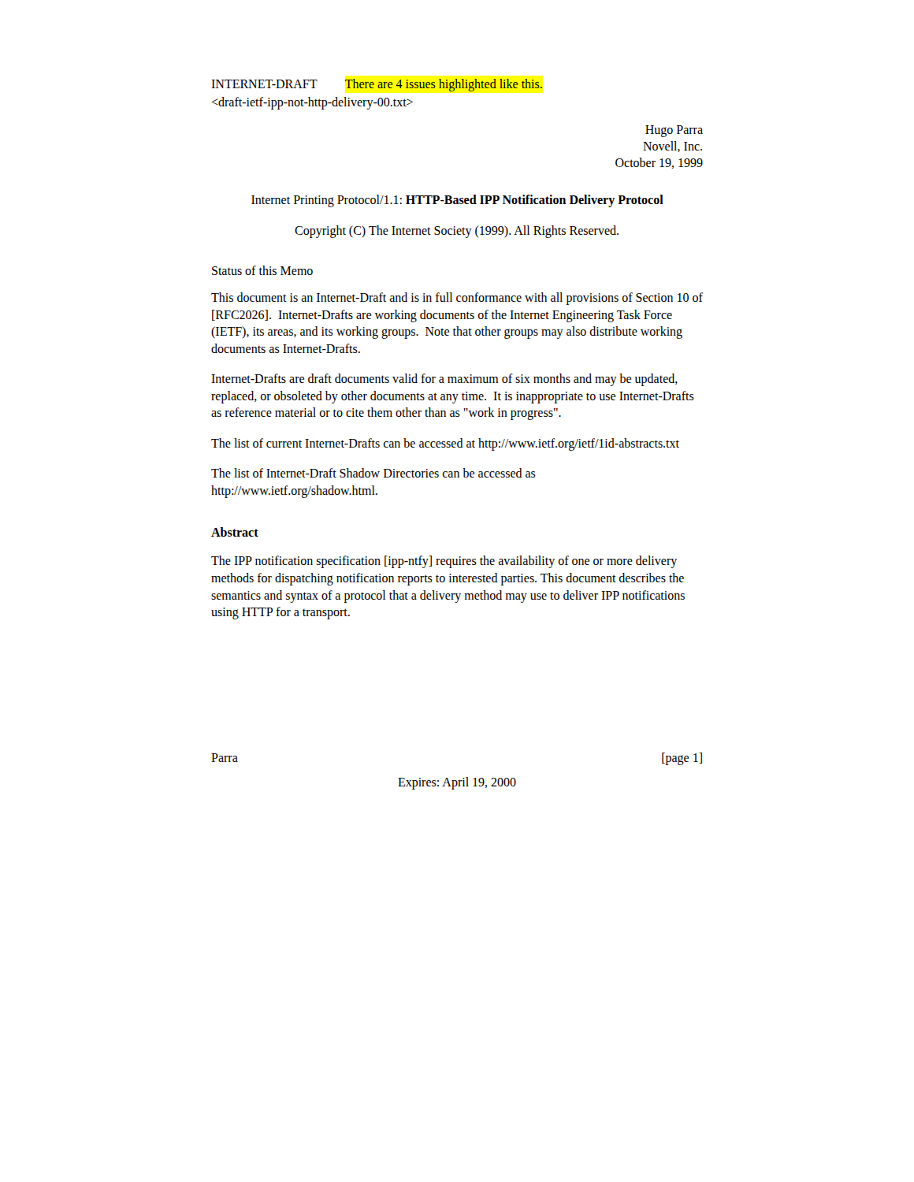INTERNET-DRAFT There are 4 issues highlighted like this.
<draft-ietf-ipp-not-http-delivery-00.txt>
Hugo Parra
Novell, Inc.
October 19, 1999
Internet Printing Protocol/1.1: HTTP-Based IPP Notification Delivery Protocol
Copyright (C) The Internet Society (1999). All Rights Reserved.
Status of this Memo
This document is an Internet-Draft and is in full conformance with all provisions of Section 10 of [RFC2026]. Internet-Drafts are working documents of the Internet Engineering Task Force (IETF), its areas, and its working groups. Note that other groups may also distribute working documents as Internet-Drafts.
Internet-Drafts are draft documents valid for a maximum of six months and may be updated, replaced, or obsoleted by other documents at any time. It is inappropriate to use Internet-Drafts as reference material or to cite them other than as "work in progress".
The list of current Internet-Drafts can be accessed at http://www.ietf.org/ietf/1id-abstracts.txt
The list of Internet-Draft Shadow Directories can be accessed as http://www.ietf.org/shadow.html.
Abstract
The IPP notification specification [ipp-ntfy] requires the availability of one or more delivery methods for dispatching notification reports to interested parties. This document describes the semantics and syntax of a protocol that a delivery method may use to deliver IPP notifications using HTTP for a transport.
Parra [page 1]
Expires: April 19, 2000